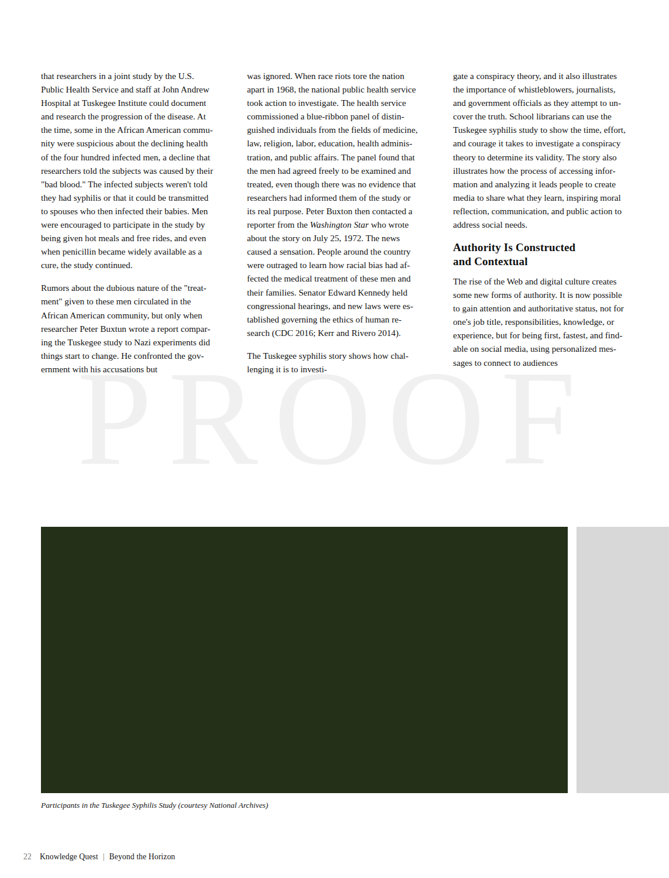PROOF
that researchers in a joint study by the U.S. Public Health Service and staff at John Andrew Hospital at Tuskegee Institute could document and research the progression of the disease. At the time, some in the African American community were suspicious about the declining health of the four hundred infected men, a decline that researchers told the subjects was caused by their "bad blood." The infected subjects weren't told they had syphilis or that it could be transmitted to spouses who then infected their babies. Men were encouraged to participate in the study by being given hot meals and free rides, and even when penicillin became widely available as a cure, the study continued.
Rumors about the dubious nature of the "treatment" given to these men circulated in the African American community, but only when researcher Peter Buxtun wrote a report comparing the Tuskegee study to Nazi experiments did things start to change. He confronted the government with his accusations but
was ignored. When race riots tore the nation apart in 1968, the national public health service took action to investigate. The health service commissioned a blue-ribbon panel of distinguished individuals from the fields of medicine, law, religion, labor, education, health administration, and public affairs. The panel found that the men had agreed freely to be examined and treated, even though there was no evidence that researchers had informed them of the study or its real purpose. Peter Buxton then contacted a reporter from the Washington Star who wrote about the story on July 25, 1972. The news caused a sensation. People around the country were outraged to learn how racial bias had affected the medical treatment of these men and their families. Senator Edward Kennedy held congressional hearings, and new laws were established governing the ethics of human research (CDC 2016; Kerr and Rivero 2014).
The Tuskegee syphilis story shows how challenging it is to investi-
gate a conspiracy theory, and it also illustrates the importance of whistleblowers, journalists, and government officials as they attempt to uncover the truth. School librarians can use the Tuskegee syphilis study to show the time, effort, and courage it takes to investigate a conspiracy theory to determine its validity. The story also illustrates how the process of accessing information and analyzing it leads people to create media to share what they learn, inspiring moral reflection, communication, and public action to address social needs.
Authority Is Constructed
and Contextual
The rise of the Web and digital culture creates some new forms of authority. It is now possible to gain attention and authoritative status, not for one's job title, responsibilities, knowledge, or experience, but for being first, fastest, and findable on social media, using personalized messages to connect to audiences
Participants in the Tuskegee Syphilis Study (courtesy National Archives)
22 Knowledge Quest|Beyond the Horizon